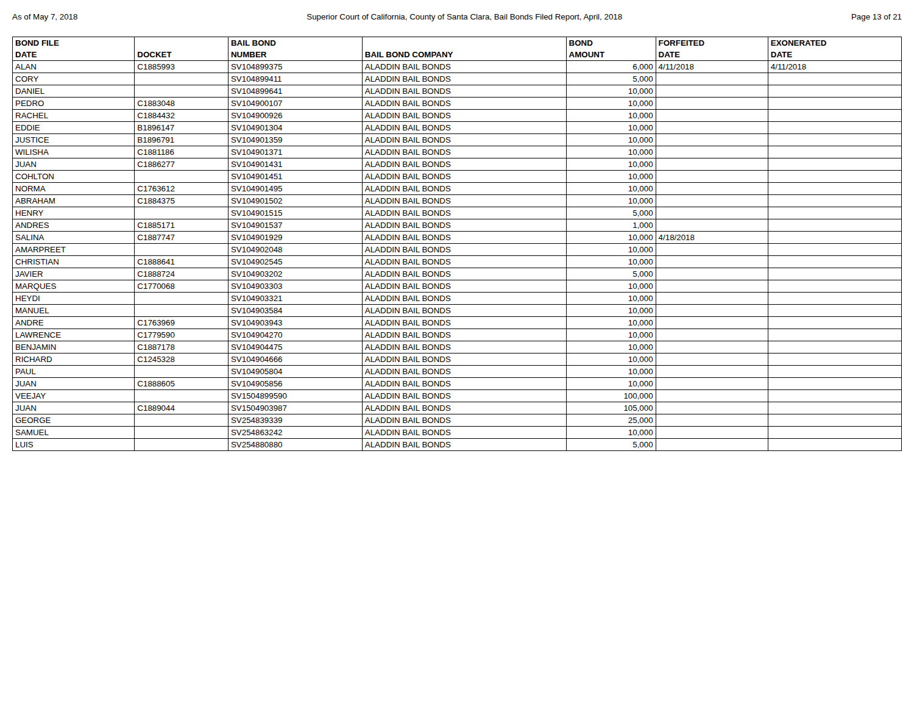As of May 7, 2018
Superior Court of California, County of Santa Clara, Bail Bonds Filed Report, April, 2018
Page 13 of 21
| BOND FILE | | BAIL BOND | | BOND | FORFEITED | EXONERATED |
| --- | --- | --- | --- | --- | --- | --- |
| DATE | DOCKET | NUMBER | BAIL BOND COMPANY | AMOUNT | DATE | DATE |
| ALAN | C1885993 | SV104899375 | ALADDIN BAIL BONDS | 6,000 | 4/11/2018 | 4/11/2018 |
| CORY | | SV104899411 | ALADDIN BAIL BONDS | 5,000 | | |
| DANIEL | | SV104899641 | ALADDIN BAIL BONDS | 10,000 | | |
| PEDRO | C1883048 | SV104900107 | ALADDIN BAIL BONDS | 10,000 | | |
| RACHEL | C1884432 | SV104900926 | ALADDIN BAIL BONDS | 10,000 | | |
| EDDIE | B1896147 | SV104901304 | ALADDIN BAIL BONDS | 10,000 | | |
| JUSTICE | B1896791 | SV104901359 | ALADDIN BAIL BONDS | 10,000 | | |
| WILISHA | C1881186 | SV104901371 | ALADDIN BAIL BONDS | 10,000 | | |
| JUAN | C1886277 | SV104901431 | ALADDIN BAIL BONDS | 10,000 | | |
| COHLTON | | SV104901451 | ALADDIN BAIL BONDS | 10,000 | | |
| NORMA | C1763612 | SV104901495 | ALADDIN BAIL BONDS | 10,000 | | |
| ABRAHAM | C1884375 | SV104901502 | ALADDIN BAIL BONDS | 10,000 | | |
| HENRY | | SV104901515 | ALADDIN BAIL BONDS | 5,000 | | |
| ANDRES | C1885171 | SV104901537 | ALADDIN BAIL BONDS | 1,000 | | |
| SALINA | C1887747 | SV104901929 | ALADDIN BAIL BONDS | 10,000 | 4/18/2018 | |
| AMARPREET | | SV104902048 | ALADDIN BAIL BONDS | 10,000 | | |
| CHRISTIAN | C1888641 | SV104902545 | ALADDIN BAIL BONDS | 10,000 | | |
| JAVIER | C1888724 | SV104903202 | ALADDIN BAIL BONDS | 5,000 | | |
| MARQUES | C1770068 | SV104903303 | ALADDIN BAIL BONDS | 10,000 | | |
| HEYDI | | SV104903321 | ALADDIN BAIL BONDS | 10,000 | | |
| MANUEL | | SV104903584 | ALADDIN BAIL BONDS | 10,000 | | |
| ANDRE | C1763969 | SV104903943 | ALADDIN BAIL BONDS | 10,000 | | |
| LAWRENCE | C1779590 | SV104904270 | ALADDIN BAIL BONDS | 10,000 | | |
| BENJAMIN | C1887178 | SV104904475 | ALADDIN BAIL BONDS | 10,000 | | |
| RICHARD | C1245328 | SV104904666 | ALADDIN BAIL BONDS | 10,000 | | |
| PAUL | | SV104905804 | ALADDIN BAIL BONDS | 10,000 | | |
| JUAN | C1888605 | SV104905856 | ALADDIN BAIL BONDS | 10,000 | | |
| VEEJAY | | SV1504899590 | ALADDIN BAIL BONDS | 100,000 | | |
| JUAN | C1889044 | SV1504903987 | ALADDIN BAIL BONDS | 105,000 | | |
| GEORGE | | SV254839339 | ALADDIN BAIL BONDS | 25,000 | | |
| SAMUEL | | SV254863242 | ALADDIN BAIL BONDS | 10,000 | | |
| LUIS | | SV254880880 | ALADDIN BAIL BONDS | 5,000 | | |